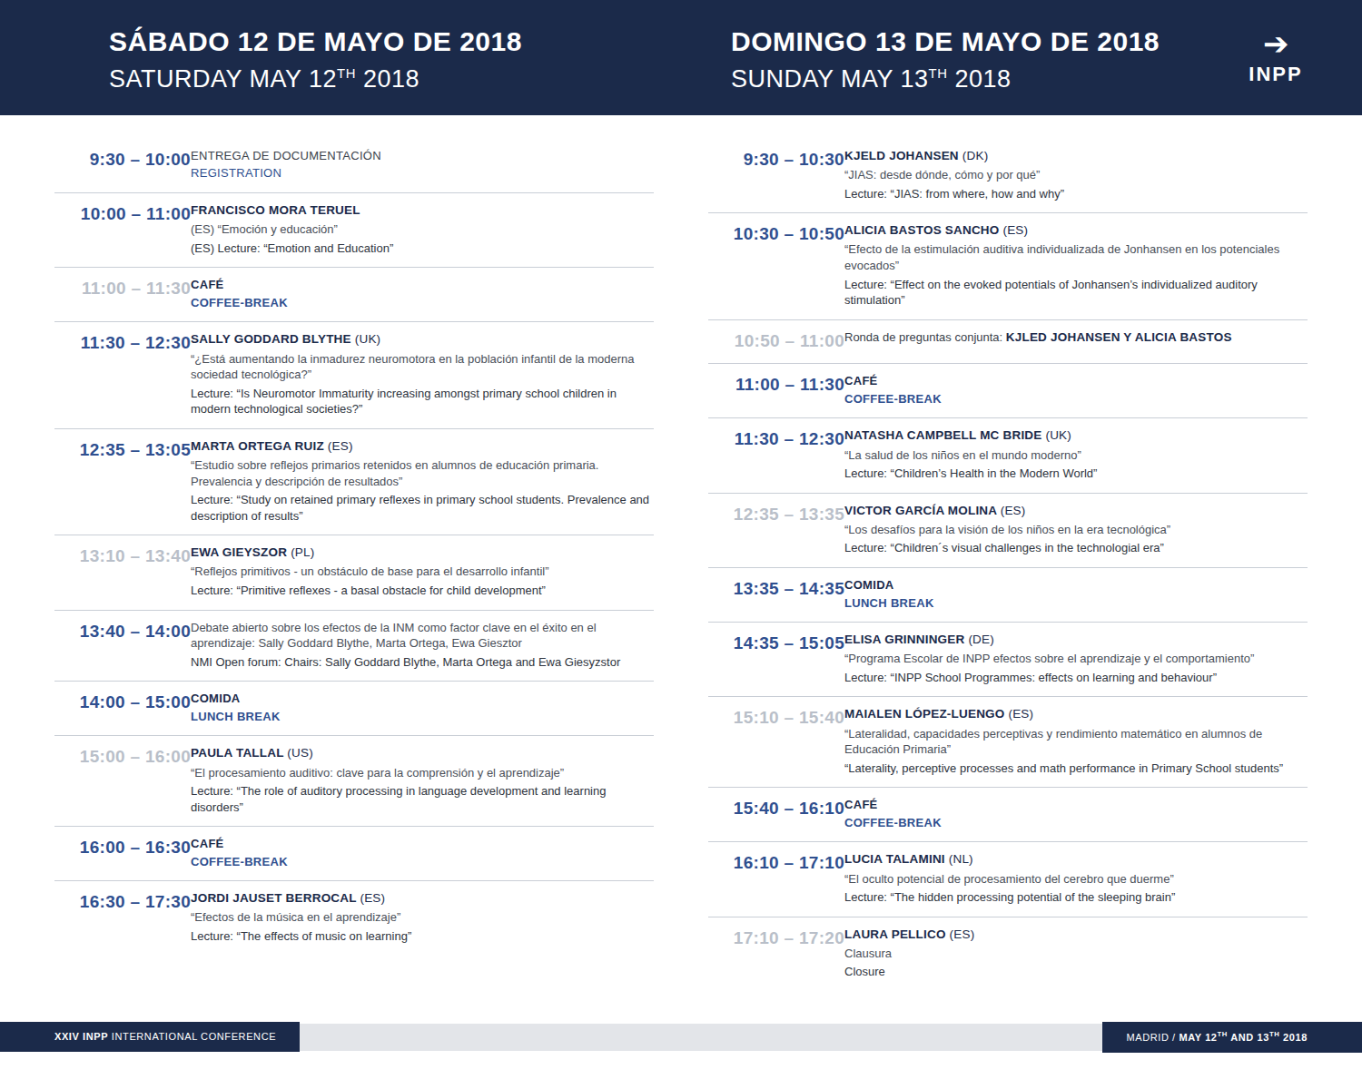Sábado 12 de mayo de 2018
Saturday May 12th 2018
Domingo 13 de mayo de 2018
Sunday May 13th 2018
➔ INPP
| 9:30 – 10:00 | Entrega de documentación Registration |
| 10:00 – 11:00 | Francisco Mora Teruel (ES) “Emoción y educación” (ES) Lecture: “Emotion and Education” |
| 11:00 – 11:30 | Café Coffee-break |
| 11:30 – 12:30 | Sally Goddard Blythe (UK) “¿Está aumentando la inmadurez neuromotora en la población infantil de la moderna sociedad tecnológica?” Lecture: “Is Neuromotor Immaturity increasing amongst primary school children in modern technological societies?” |
| 12:35 – 13:05 | Marta Ortega Ruiz (ES) “Estudio sobre reflejos primarios retenidos en alumnos de educación primaria. Prevalencia y descripción de resultados” Lecture: “Study on retained primary reflexes in primary school students. Prevalence and description of results” |
| 13:10 – 13:40 | Ewa Gieyszor (PL) “Reflejos primitivos - un obstáculo de base para el desarrollo infantil” Lecture: “Primitive reflexes - a basal obstacle for child development” |
| 13:40 – 14:00 | Debate abierto sobre los efectos de la INM como factor clave en el éxito en el aprendizaje: Sally Goddard Blythe, Marta Ortega, Ewa Giesztor NMI Open forum: Chairs: Sally Goddard Blythe, Marta Ortega and Ewa Giesyzstor |
| 14:00 – 15:00 | Comida Lunch break |
| 15:00 – 16:00 | Paula Tallal (US) “El procesamiento auditivo: clave para la comprensión y el aprendizaje” Lecture: “The role of auditory processing in language development and learning disorders” |
| 16:00 – 16:30 | Café Coffee-break |
| 16:30 – 17:30 | Jordi Jauset Berrocal (ES) “Efectos de la música en el aprendizaje” Lecture: “The effects of music on learning” |
| 9:30 – 10:30 | Kjeld Johansen (DK) “JIAS: desde dónde, cómo y por qué” Lecture: “JIAS: from where, how and why” |
| 10:30 – 10:50 | Alicia Bastos Sancho (ES) “Efecto de la estimulación auditiva individualizada de Jonhansen en los potenciales evocados” Lecture: “Effect on the evoked potentials of Jonhansen’s individualized auditory stimulation” |
| 10:50 – 11:00 | Ronda de preguntas conjunta: Kjled Johansen y Alicia Bastos |
| 11:00 – 11:30 | Café Coffee-break |
| 11:30 – 12:30 | Natasha Campbell Mc Bride (UK) “La salud de los niños en el mundo moderno” Lecture: “Children’s Health in the Modern World” |
| 12:35 – 13:35 | Victor García Molina (ES) “Los desafíos para la visión de los niños en la era tecnológica” Lecture: “Children´s visual challenges in the technologial era” |
| 13:35 – 14:35 | Comida Lunch break |
| 14:35 – 15:05 | Elisa Grinninger (DE) “Programa Escolar de INPP efectos sobre el aprendizaje y el comportamiento” Lecture: “INPP School Programmes: effects on learning and behaviour” |
| 15:10 – 15:40 | Maialen López-Luengo (ES) “Lateralidad, capacidades perceptivas y rendimiento matemático en alumnos de Educación Primaria” “Laterality, perceptive processes and math performance in Primary School students” |
| 15:40 – 16:10 | Café Coffee-break |
| 16:10 – 17:10 | Lucia Talamini (NL) “El oculto potencial de procesamiento del cerebro que duerme” Lecture: “The hidden processing potential of the sleeping brain” |
| 17:10 – 17:20 | Laura Pellico (ES) Clausura Closure |
XXIV INPP INTERNATIONAL CONFERENCE
MADRID / MAY 12TH AND 13TH 2018